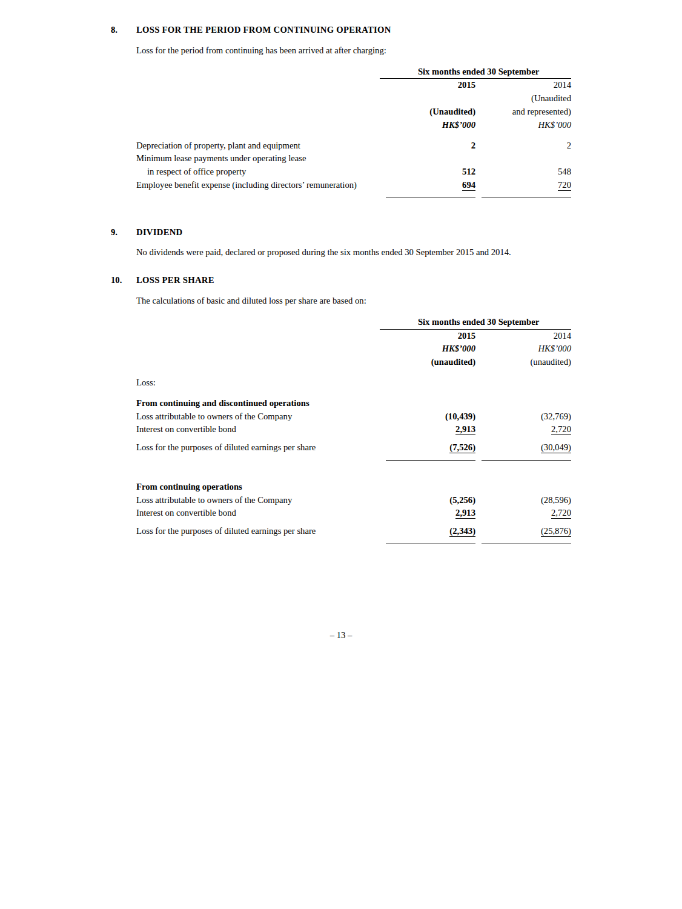8. Loss for the period from continuing operation
Loss for the period from continuing has been arrived at after charging:
| | Six months ended 30 September |
| | 2015 | 2014 |
| | | (Unaudited |
| | (Unaudited) | and represented) |
| | HK$’000 | HK$’000 |
| Depreciation of property, plant and equipment | 2 | 2 |
| Minimum lease payments under operating lease | | |
| in respect of office property | 512 | 548 |
| Employee benefit expense (including directors’ remuneration) | 694 | 720 |
9. Dividend
No dividends were paid, declared or proposed during the six months ended 30 September 2015 and 2014.
10. Loss per share
The calculations of basic and diluted loss per share are based on:
| | Six months ended 30 September |
| | 2015 | 2014 |
| | HK$’000 | HK$’000 |
| | (unaudited) | (unaudited) |
| Loss: | | |
| From continuing and discontinued operations | | |
| Loss attributable to owners of the Company | (10,439) | (32,769) |
| Interest on convertible bond | 2,913 | 2,720 |
| Loss for the purposes of diluted earnings per share | (7,526) | (30,049) |
| From continuing operations | | |
| Loss attributable to owners of the Company | (5,256) | (28,596) |
| Interest on convertible bond | 2,913 | 2,720 |
| Loss for the purposes of diluted earnings per share | (2,343) | (25,876) |
– 13 –